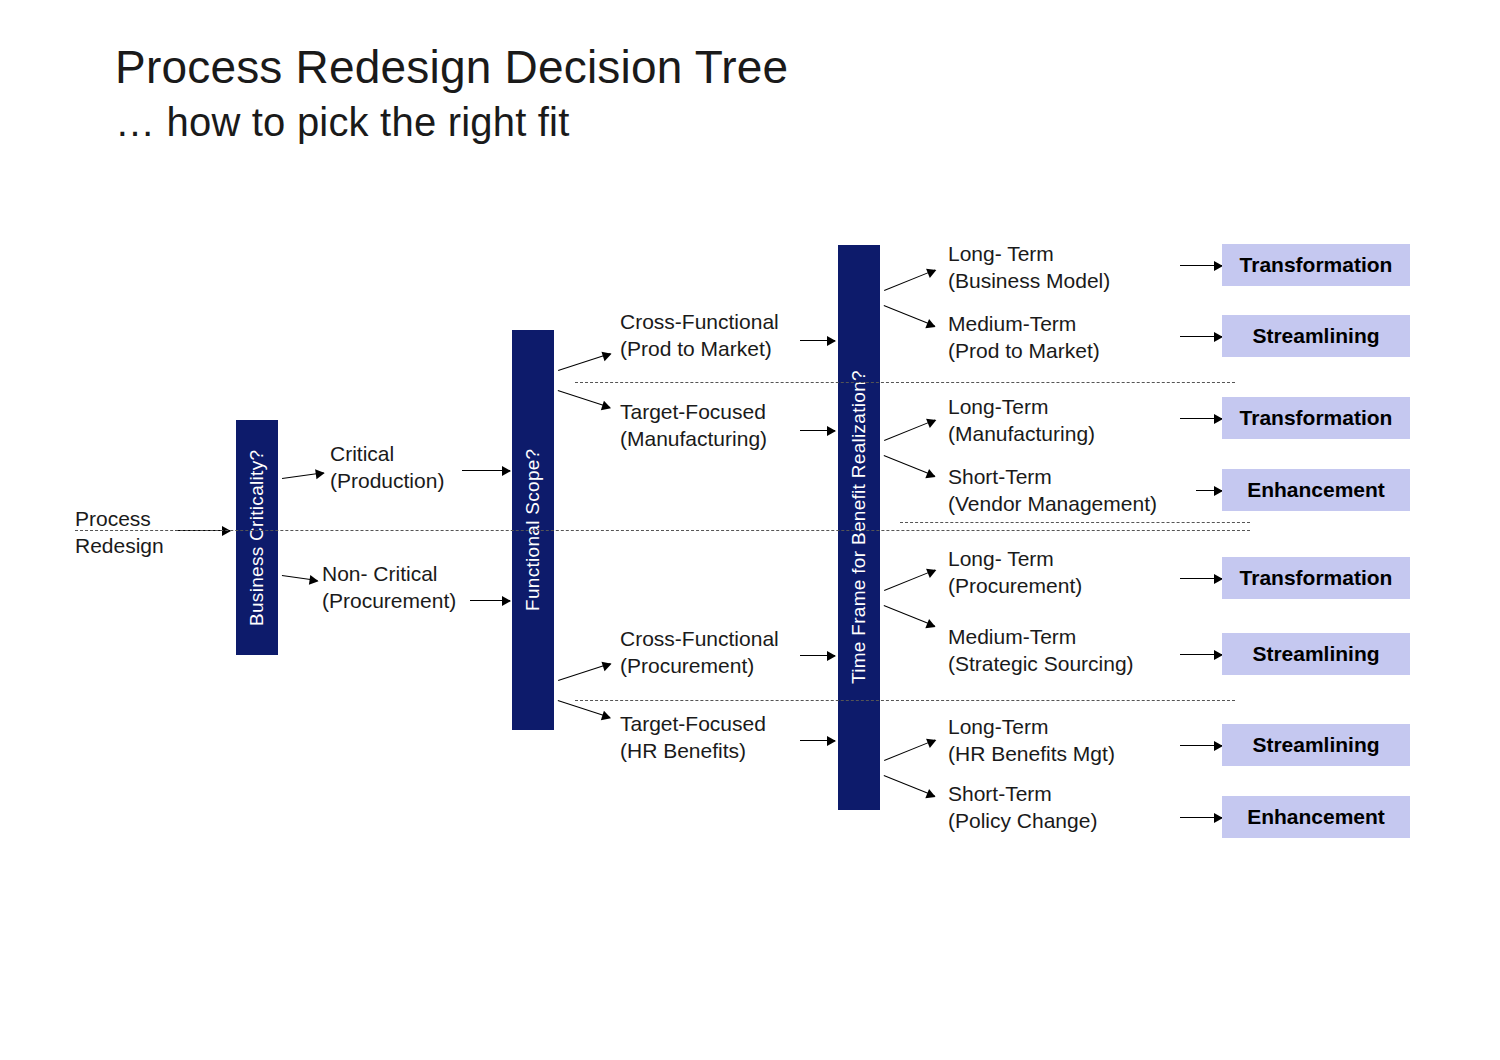Process Redesign Decision Tree … how to pick the right fit
Process
Redesign
Business Criticality?
Critical
(Production)
Non- Critical
(Procurement)
Functional Scope?
Cross-Functional
(Prod to Market)
Target-Focused
(Manufacturing)
Cross-Functional
(Procurement)
Target-Focused
(HR Benefits)
Time Frame for Benefit Realization?
Long- Term
(Business Model)
Medium-Term
(Prod to Market)
Long-Term
(Manufacturing)
Short-Term
(Vendor Management)
Long- Term
(Procurement)
Medium-Term
(Strategic Sourcing)
Long-Term
(HR Benefits Mgt)
Short-Term
(Policy Change)
Transformation
Streamlining
Transformation
Enhancement
Transformation
Streamlining
Streamlining
Enhancement